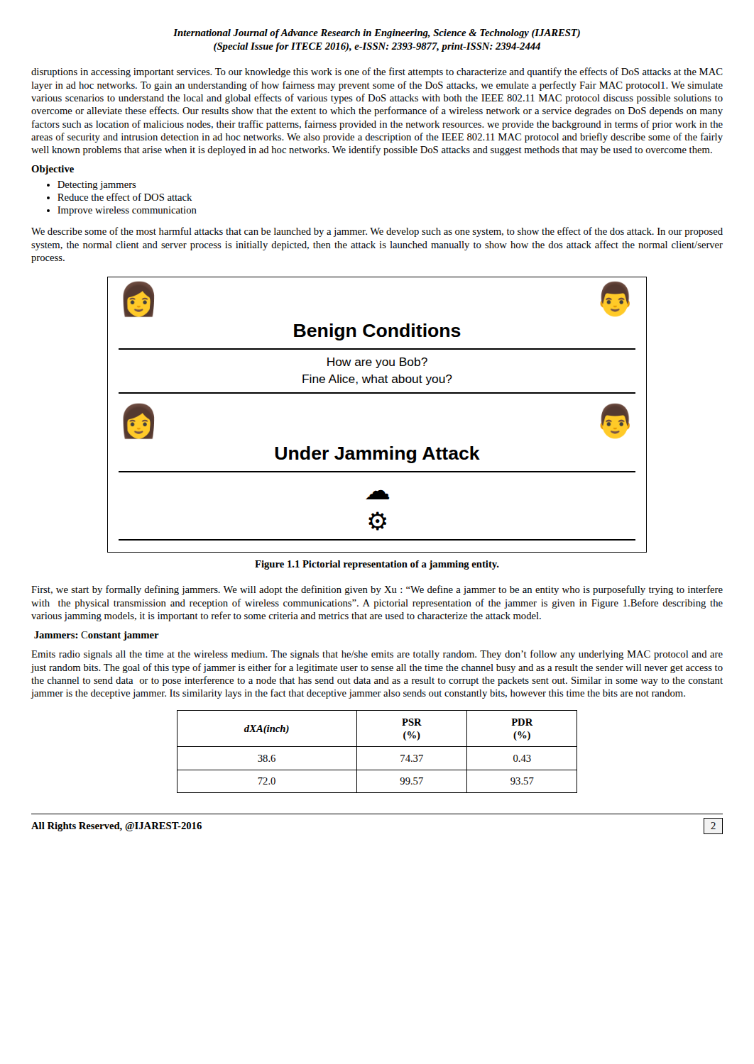International Journal of Advance Research in Engineering, Science & Technology (IJAREST) (Special Issue for ITECE 2016), e-ISSN: 2393-9877, print-ISSN: 2394-2444
disruptions in accessing important services. To our knowledge this work is one of the first attempts to characterize and quantify the effects of DoS attacks at the MAC layer in ad hoc networks. To gain an understanding of how fairness may prevent some of the DoS attacks, we emulate a perfectly Fair MAC protocol1. We simulate various scenarios to understand the local and global effects of various types of DoS attacks with both the IEEE 802.11 MAC protocol discuss possible solutions to overcome or alleviate these effects. Our results show that the extent to which the performance of a wireless network or a service degrades on DoS depends on many factors such as location of malicious nodes, their traffic patterns, fairness provided in the network resources. we provide the background in terms of prior work in the areas of security and intrusion detection in ad hoc networks. We also provide a description of the IEEE 802.11 MAC protocol and briefly describe some of the fairly well known problems that arise when it is deployed in ad hoc networks. We identify possible DoS attacks and suggest methods that may be used to overcome them.
Objective
Detecting jammers
Reduce the effect of DOS attack
Improve wireless communication
We describe some of the most harmful attacks that can be launched by a jammer. We develop such as one system, to show the effect of the dos attack. In our proposed system, the normal client and server process is initially depicted, then the attack is launched manually to show how the dos attack affect the normal client/server process.
👩 👨
Benign Conditions
How are you Bob?
Fine Alice, what about you?
👩 👨
Under Jamming Attack
☁
⚙
Figure 1.1 Pictorial representation of a jamming entity.
First, we start by formally defining jammers. We will adopt the definition given by Xu : “We define a jammer to be an entity who is purposefully trying to interfere with the physical transmission and reception of wireless communications”. A pictorial representation of the jammer is given in Figure 1.Before describing the various jamming models, it is important to refer to some criteria and metrics that are used to characterize the attack model.
Jammers: Constant jammer
Emits radio signals all the time at the wireless medium. The signals that he/she emits are totally random. They don’t follow any underlying MAC protocol and are just random bits. The goal of this type of jammer is either for a legitimate user to sense all the time the channel busy and as a result the sender will never get access to the channel to send data or to pose interference to a node that has send out data and as a result to corrupt the packets sent out. Similar in some way to the constant jammer is the deceptive jammer. Its similarity lays in the fact that deceptive jammer also sends out constantly bits, however this time the bits are not random.
| dXA(inch) | PSR (%) | PDR (%) |
| --- | --- | --- |
| 38.6 | 74.37 | 0.43 |
| 72.0 | 99.57 | 93.57 |
All Rights Reserved, @IJAREST-2016 2